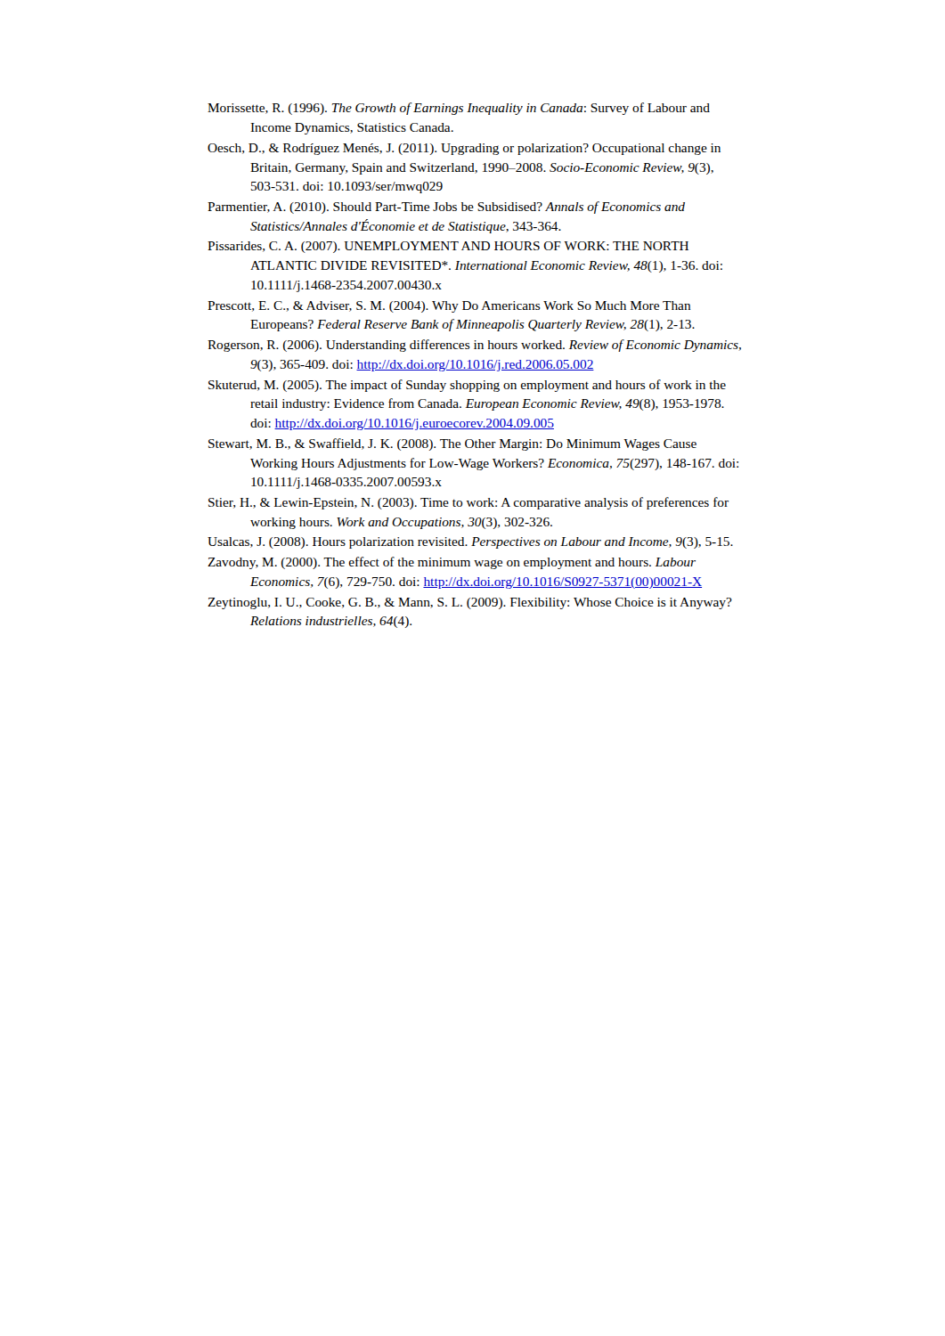Morissette, R. (1996). The Growth of Earnings Inequality in Canada: Survey of Labour and Income Dynamics, Statistics Canada.
Oesch, D., & Rodríguez Menés, J. (2011). Upgrading or polarization? Occupational change in Britain, Germany, Spain and Switzerland, 1990–2008. Socio-Economic Review, 9(3), 503-531. doi: 10.1093/ser/mwq029
Parmentier, A. (2010). Should Part-Time Jobs be Subsidised? Annals of Economics and Statistics/Annales d'Économie et de Statistique, 343-364.
Pissarides, C. A. (2007). UNEMPLOYMENT AND HOURS OF WORK: THE NORTH ATLANTIC DIVIDE REVISITED*. International Economic Review, 48(1), 1-36. doi: 10.1111/j.1468-2354.2007.00430.x
Prescott, E. C., & Adviser, S. M. (2004). Why Do Americans Work So Much More Than Europeans? Federal Reserve Bank of Minneapolis Quarterly Review, 28(1), 2-13.
Rogerson, R. (2006). Understanding differences in hours worked. Review of Economic Dynamics, 9(3), 365-409. doi: http://dx.doi.org/10.1016/j.red.2006.05.002
Skuterud, M. (2005). The impact of Sunday shopping on employment and hours of work in the retail industry: Evidence from Canada. European Economic Review, 49(8), 1953-1978. doi: http://dx.doi.org/10.1016/j.euroecorev.2004.09.005
Stewart, M. B., & Swaffield, J. K. (2008). The Other Margin: Do Minimum Wages Cause Working Hours Adjustments for Low-Wage Workers? Economica, 75(297), 148-167. doi: 10.1111/j.1468-0335.2007.00593.x
Stier, H., & Lewin-Epstein, N. (2003). Time to work: A comparative analysis of preferences for working hours. Work and Occupations, 30(3), 302-326.
Usalcas, J. (2008). Hours polarization revisited. Perspectives on Labour and Income, 9(3), 5-15.
Zavodny, M. (2000). The effect of the minimum wage on employment and hours. Labour Economics, 7(6), 729-750. doi: http://dx.doi.org/10.1016/S0927-5371(00)00021-X
Zeytinoglu, I. U., Cooke, G. B., & Mann, S. L. (2009). Flexibility: Whose Choice is it Anyway? Relations industrielles, 64(4).